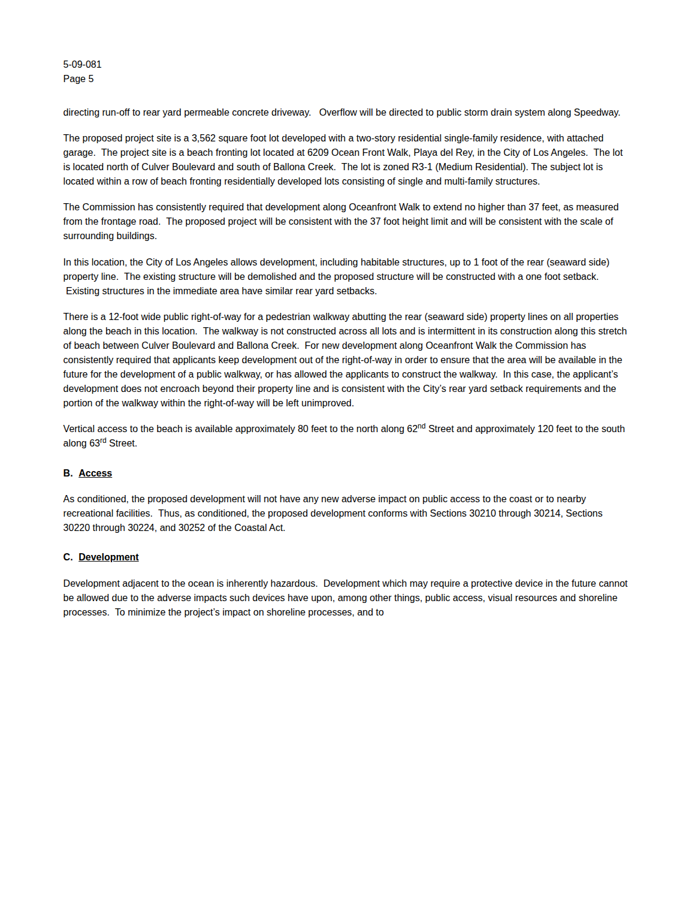5-09-081
Page 5
directing run-off to rear yard permeable concrete driveway. Overflow will be directed to public storm drain system along Speedway.
The proposed project site is a 3,562 square foot lot developed with a two-story residential single-family residence, with attached garage. The project site is a beach fronting lot located at 6209 Ocean Front Walk, Playa del Rey, in the City of Los Angeles. The lot is located north of Culver Boulevard and south of Ballona Creek. The lot is zoned R3-1 (Medium Residential). The subject lot is located within a row of beach fronting residentially developed lots consisting of single and multi-family structures.
The Commission has consistently required that development along Oceanfront Walk to extend no higher than 37 feet, as measured from the frontage road. The proposed project will be consistent with the 37 foot height limit and will be consistent with the scale of surrounding buildings.
In this location, the City of Los Angeles allows development, including habitable structures, up to 1 foot of the rear (seaward side) property line. The existing structure will be demolished and the proposed structure will be constructed with a one foot setback. Existing structures in the immediate area have similar rear yard setbacks.
There is a 12-foot wide public right-of-way for a pedestrian walkway abutting the rear (seaward side) property lines on all properties along the beach in this location. The walkway is not constructed across all lots and is intermittent in its construction along this stretch of beach between Culver Boulevard and Ballona Creek. For new development along Oceanfront Walk the Commission has consistently required that applicants keep development out of the right-of-way in order to ensure that the area will be available in the future for the development of a public walkway, or has allowed the applicants to construct the walkway. In this case, the applicant’s development does not encroach beyond their property line and is consistent with the City’s rear yard setback requirements and the portion of the walkway within the right-of-way will be left unimproved.
Vertical access to the beach is available approximately 80 feet to the north along 62nd Street and approximately 120 feet to the south along 63rd Street.
B. Access
As conditioned, the proposed development will not have any new adverse impact on public access to the coast or to nearby recreational facilities. Thus, as conditioned, the proposed development conforms with Sections 30210 through 30214, Sections 30220 through 30224, and 30252 of the Coastal Act.
C. Development
Development adjacent to the ocean is inherently hazardous. Development which may require a protective device in the future cannot be allowed due to the adverse impacts such devices have upon, among other things, public access, visual resources and shoreline processes. To minimize the project’s impact on shoreline processes, and to